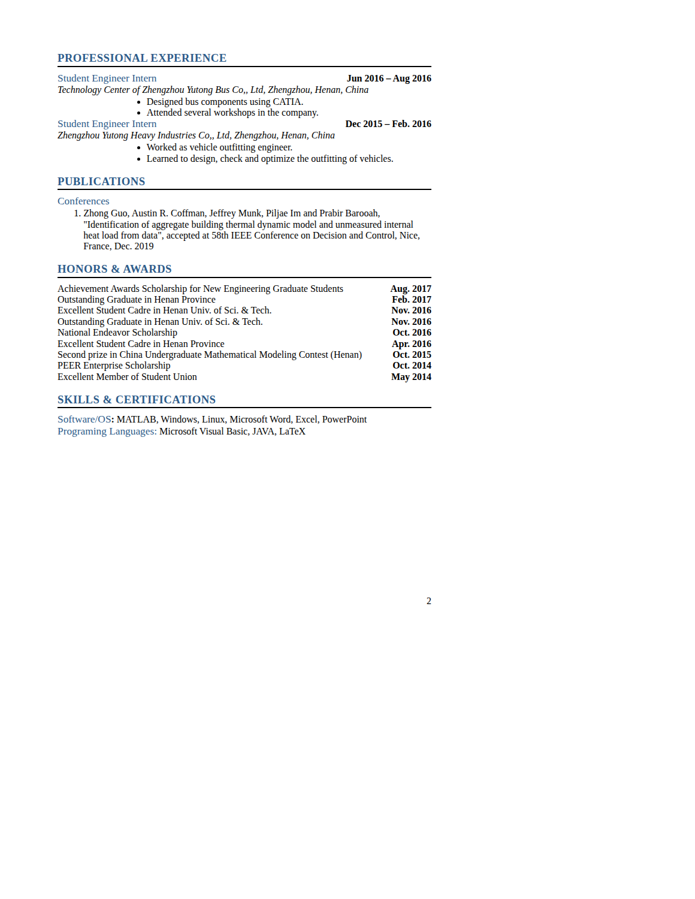PROFESSIONAL EXPERIENCE
Student Engineer Intern Jun 2016 – Aug 2016
Technology Center of Zhengzhou Yutong Bus Co,, Ltd, Zhengzhou, Henan, China
Designed bus components using CATIA.
Attended several workshops in the company.
Student Engineer Intern Dec 2015 – Feb. 2016
Zhengzhou Yutong Heavy Industries Co,, Ltd, Zhengzhou, Henan, China
Worked as vehicle outfitting engineer.
Learned to design, check and optimize the outfitting of vehicles.
PUBLICATIONS
Conferences
Zhong Guo, Austin R. Coffman, Jeffrey Munk, Piljae Im and Prabir Barooah, "Identification of aggregate building thermal dynamic model and unmeasured internal heat load from data", accepted at 58th IEEE Conference on Decision and Control, Nice, France, Dec. 2019
HONORS & AWARDS
| Achievement Awards Scholarship for New Engineering Graduate Students | Aug. 2017 |
| Outstanding Graduate in Henan Province | Feb. 2017 |
| Excellent Student Cadre in Henan Univ. of Sci. & Tech. | Nov. 2016 |
| Outstanding Graduate in Henan Univ. of Sci. & Tech. | Nov. 2016 |
| National Endeavor Scholarship | Oct. 2016 |
| Excellent Student Cadre in Henan Province | Apr. 2016 |
| Second prize in China Undergraduate Mathematical Modeling Contest (Henan) | Oct. 2015 |
| PEER Enterprise Scholarship | Oct. 2014 |
| Excellent Member of Student Union | May 2014 |
SKILLS & CERTIFICATIONS
Software/OS: MATLAB, Windows, Linux, Microsoft Word, Excel, PowerPoint
Programing Languages: Microsoft Visual Basic, JAVA, LaTeX
2